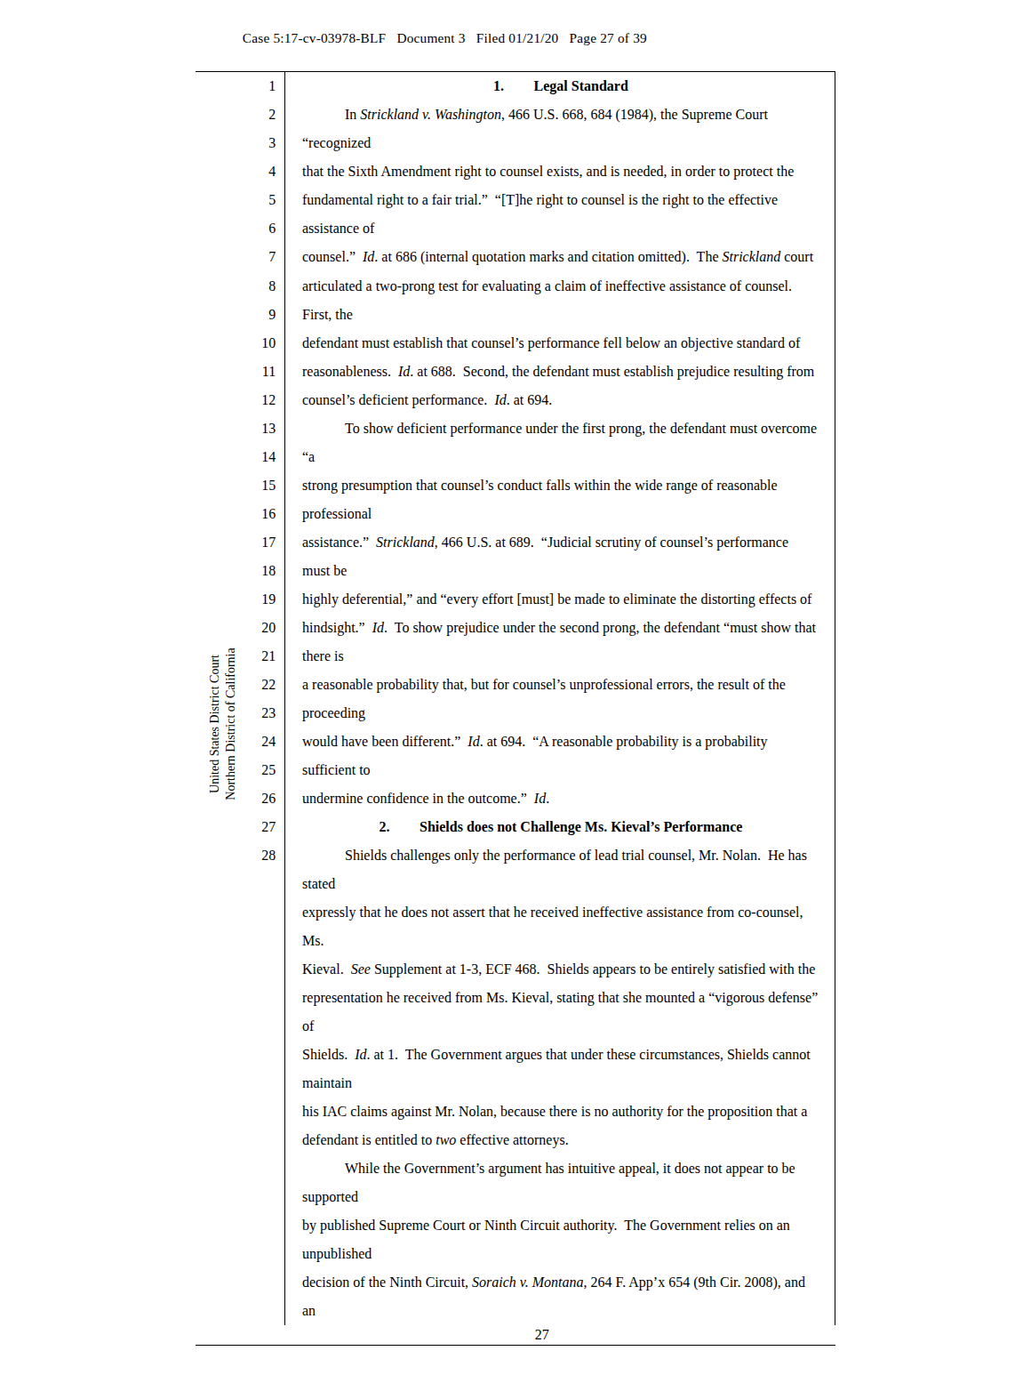Case 5:17-cv-03978-BLF Document 3 Filed 01/21/20 Page 27 of 39
United States District Court
Northern District of California
1
2
3
4
5
6
7
8
9
10
11
12
13
14
15
16
17
18
19
20
21
22
23
24
25
26
27
28
1. Legal Standard
In Strickland v. Washington, 466 U.S. 668, 684 (1984), the Supreme Court “recognized
that the Sixth Amendment right to counsel exists, and is needed, in order to protect the
fundamental right to a fair trial.” “[T]he right to counsel is the right to the effective assistance of
counsel.” Id. at 686 (internal quotation marks and citation omitted). The Strickland court
articulated a two-prong test for evaluating a claim of ineffective assistance of counsel. First, the
defendant must establish that counsel’s performance fell below an objective standard of
reasonableness. Id. at 688. Second, the defendant must establish prejudice resulting from
counsel’s deficient performance. Id. at 694.
To show deficient performance under the first prong, the defendant must overcome “a
strong presumption that counsel’s conduct falls within the wide range of reasonable professional
assistance.” Strickland, 466 U.S. at 689. “Judicial scrutiny of counsel’s performance must be
highly deferential,” and “every effort [must] be made to eliminate the distorting effects of
hindsight.” Id. To show prejudice under the second prong, the defendant “must show that there is
a reasonable probability that, but for counsel’s unprofessional errors, the result of the proceeding
would have been different.” Id. at 694. “A reasonable probability is a probability sufficient to
undermine confidence in the outcome.” Id.
2. Shields does not Challenge Ms. Kieval’s Performance
Shields challenges only the performance of lead trial counsel, Mr. Nolan. He has stated
expressly that he does not assert that he received ineffective assistance from co-counsel, Ms.
Kieval. See Supplement at 1-3, ECF 468. Shields appears to be entirely satisfied with the
representation he received from Ms. Kieval, stating that she mounted a “vigorous defense” of
Shields. Id. at 1. The Government argues that under these circumstances, Shields cannot maintain
his IAC claims against Mr. Nolan, because there is no authority for the proposition that a
defendant is entitled to two effective attorneys.
While the Government’s argument has intuitive appeal, it does not appear to be supported
by published Supreme Court or Ninth Circuit authority. The Government relies on an unpublished
decision of the Ninth Circuit, Soraich v. Montana, 264 F. App’x 654 (9th Cir. 2008), and an
27